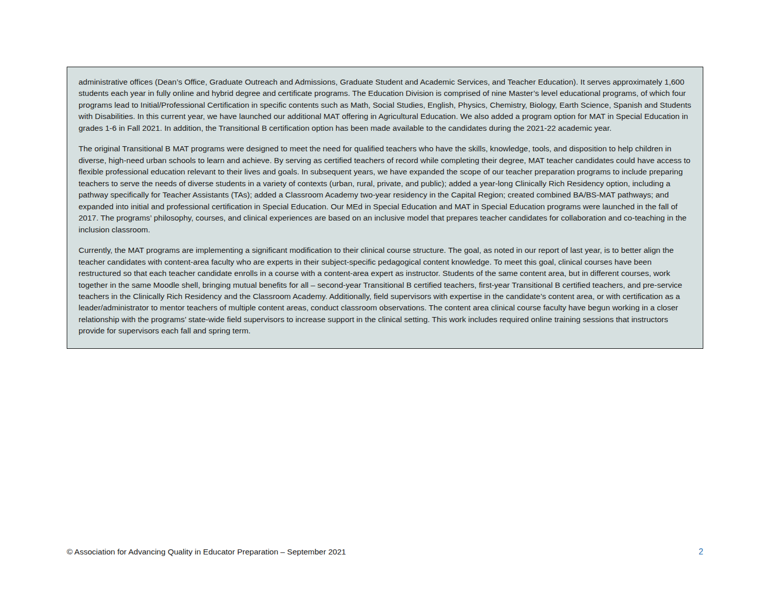administrative offices (Dean’s Office, Graduate Outreach and Admissions, Graduate Student and Academic Services, and Teacher Education). It serves approximately 1,600 students each year in fully online and hybrid degree and certificate programs. The Education Division is comprised of nine Master’s level educational programs, of which four programs lead to Initial/Professional Certification in specific contents such as Math, Social Studies, English, Physics, Chemistry, Biology, Earth Science, Spanish and Students with Disabilities. In this current year, we have launched our additional MAT offering in Agricultural Education. We also added a program option for MAT in Special Education in grades 1-6 in Fall 2021. In addition, the Transitional B certification option has been made available to the candidates during the 2021-22 academic year.
The original Transitional B MAT programs were designed to meet the need for qualified teachers who have the skills, knowledge, tools, and disposition to help children in diverse, high-need urban schools to learn and achieve. By serving as certified teachers of record while completing their degree, MAT teacher candidates could have access to flexible professional education relevant to their lives and goals. In subsequent years, we have expanded the scope of our teacher preparation programs to include preparing teachers to serve the needs of diverse students in a variety of contexts (urban, rural, private, and public); added a year-long Clinically Rich Residency option, including a pathway specifically for Teacher Assistants (TAs); added a Classroom Academy two-year residency in the Capital Region; created combined BA/BS-MAT pathways; and expanded into initial and professional certification in Special Education. Our MEd in Special Education and MAT in Special Education programs were launched in the fall of 2017. The programs’ philosophy, courses, and clinical experiences are based on an inclusive model that prepares teacher candidates for collaboration and co-teaching in the inclusion classroom.
Currently, the MAT programs are implementing a significant modification to their clinical course structure. The goal, as noted in our report of last year, is to better align the teacher candidates with content-area faculty who are experts in their subject-specific pedagogical content knowledge. To meet this goal, clinical courses have been restructured so that each teacher candidate enrolls in a course with a content-area expert as instructor. Students of the same content area, but in different courses, work together in the same Moodle shell, bringing mutual benefits for all – second-year Transitional B certified teachers, first-year Transitional B certified teachers, and pre-service teachers in the Clinically Rich Residency and the Classroom Academy. Additionally, field supervisors with expertise in the candidate’s content area, or with certification as a leader/administrator to mentor teachers of multiple content areas, conduct classroom observations. The content area clinical course faculty have begun working in a closer relationship with the programs’ state-wide field supervisors to increase support in the clinical setting. This work includes required online training sessions that instructors provide for supervisors each fall and spring term.
© Association for Advancing Quality in Educator Preparation – September 2021 2